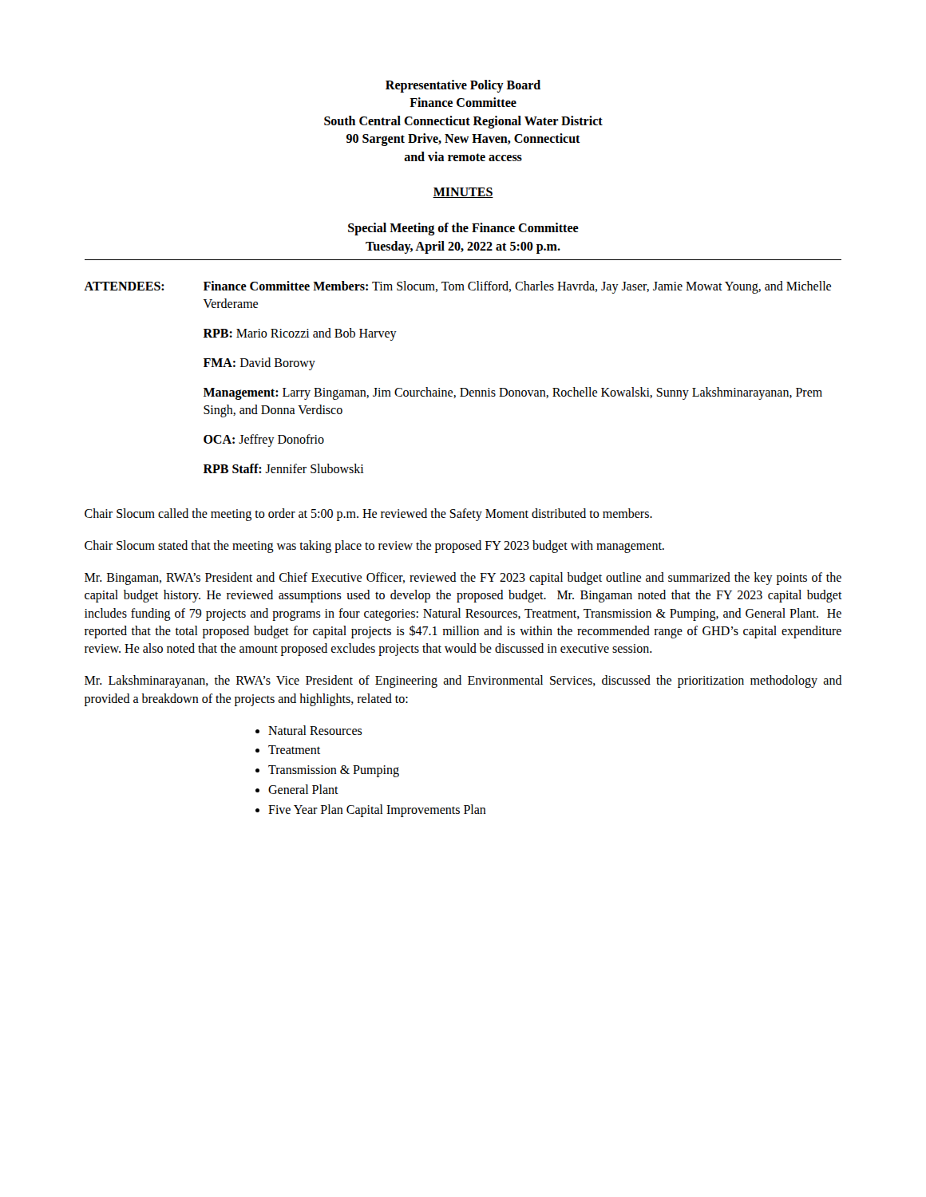Representative Policy Board
Finance Committee
South Central Connecticut Regional Water District
90 Sargent Drive, New Haven, Connecticut
and via remote access
MINUTES
Special Meeting of the Finance Committee
Tuesday, April 20, 2022 at 5:00 p.m.
| ATTENDEES: | Finance Committee Members: Tim Slocum, Tom Clifford, Charles Havrda, Jay Jaser, Jamie Mowat Young, and Michelle Verderame |
| | RPB: Mario Ricozzi and Bob Harvey |
| | FMA: David Borowy |
| | Management: Larry Bingaman, Jim Courchaine, Dennis Donovan, Rochelle Kowalski, Sunny Lakshminarayanan, Prem Singh, and Donna Verdisco |
| | OCA: Jeffrey Donofrio |
| | RPB Staff: Jennifer Slubowski |
Chair Slocum called the meeting to order at 5:00 p.m. He reviewed the Safety Moment distributed to members.
Chair Slocum stated that the meeting was taking place to review the proposed FY 2023 budget with management.
Mr. Bingaman, RWA’s President and Chief Executive Officer, reviewed the FY 2023 capital budget outline and summarized the key points of the capital budget history. He reviewed assumptions used to develop the proposed budget. Mr. Bingaman noted that the FY 2023 capital budget includes funding of 79 projects and programs in four categories: Natural Resources, Treatment, Transmission & Pumping, and General Plant. He reported that the total proposed budget for capital projects is $47.1 million and is within the recommended range of GHD’s capital expenditure review. He also noted that the amount proposed excludes projects that would be discussed in executive session.
Mr. Lakshminarayanan, the RWA’s Vice President of Engineering and Environmental Services, discussed the prioritization methodology and provided a breakdown of the projects and highlights, related to:
Natural Resources
Treatment
Transmission & Pumping
General Plant
Five Year Plan Capital Improvements Plan